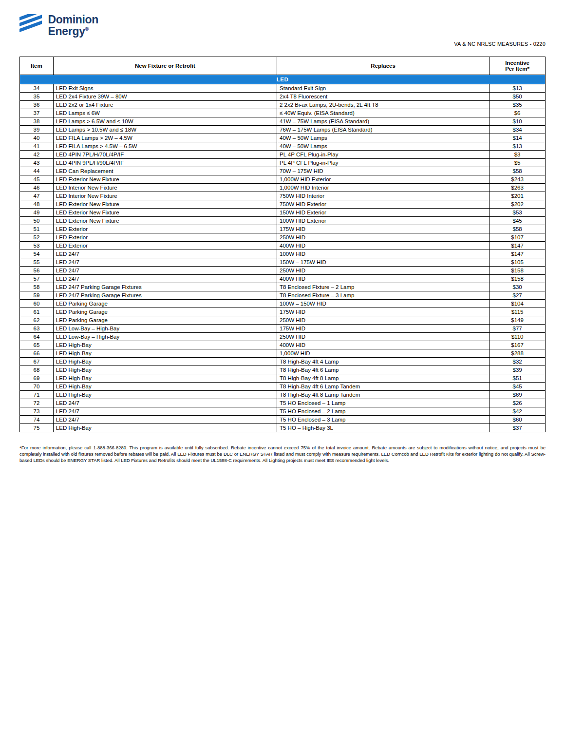Dominion Energy®
VA & NC NRLSC MEASURES - 0220
| Item | New Fixture or Retrofit | Replaces | Incentive Per Item* |
| --- | --- | --- | --- |
| LED |
| 34 | LED Exit Signs | Standard Exit Sign | $13 |
| 35 | LED 2x4 Fixture 39W – 80W | 2x4 T8 Fluorescent | $50 |
| 36 | LED 2x2 or 1x4 Fixture | 2 2x2 Bi-ax Lamps, 2U-bends, 2L 4ft T8 | $35 |
| 37 | LED Lamps ≤ 6W | ≤ 40W Equiv. (EISA Standard) | $6 |
| 38 | LED Lamps > 6.5W and ≤ 10W | 41W – 75W Lamps (EISA Standard) | $10 |
| 39 | LED Lamps > 10.5W and ≤ 18W | 76W – 175W Lamps (EISA Standard) | $34 |
| 40 | LED FILA Lamps > 2W – 4.5W | 40W – 50W Lamps | $14 |
| 41 | LED FILA Lamps > 4.5W – 6.5W | 40W – 50W Lamps | $13 |
| 42 | LED 4PIN 7PL/H/70L/4P/IF | PL 4P CFL Plug-in-Play | $3 |
| 43 | LED 4PIN 9PL/H/90L/4P/IF | PL 4P CFL Plug-in-Play | $5 |
| 44 | LED Can Replacement | 70W – 175W HID | $58 |
| 45 | LED Exterior New Fixture | 1,000W HID Exterior | $243 |
| 46 | LED Interior New Fixture | 1,000W HID Interior | $263 |
| 47 | LED Interior New Fixture | 750W HID Interior | $201 |
| 48 | LED Exterior New Fixture | 750W HID Exterior | $202 |
| 49 | LED Exterior New Fixture | 150W HID Exterior | $53 |
| 50 | LED Exterior New Fixture | 100W HID Exterior | $45 |
| 51 | LED Exterior | 175W HID | $58 |
| 52 | LED Exterior | 250W HID | $107 |
| 53 | LED Exterior | 400W HID | $147 |
| 54 | LED 24/7 | 100W HID | $147 |
| 55 | LED 24/7 | 150W – 175W HID | $105 |
| 56 | LED 24/7 | 250W HID | $158 |
| 57 | LED 24/7 | 400W HID | $158 |
| 58 | LED 24/7 Parking Garage Fixtures | T8 Enclosed Fixture – 2 Lamp | $30 |
| 59 | LED 24/7 Parking Garage Fixtures | T8 Enclosed Fixture – 3 Lamp | $27 |
| 60 | LED Parking Garage | 100W – 150W HID | $104 |
| 61 | LED Parking Garage | 175W HID | $115 |
| 62 | LED Parking Garage | 250W HID | $149 |
| 63 | LED Low-Bay – High-Bay | 175W HID | $77 |
| 64 | LED Low-Bay – High-Bay | 250W HID | $110 |
| 65 | LED High-Bay | 400W HID | $167 |
| 66 | LED High-Bay | 1,000W HID | $288 |
| 67 | LED High-Bay | T8 High-Bay 4ft 4 Lamp | $32 |
| 68 | LED High-Bay | T8 High-Bay 4ft 6 Lamp | $39 |
| 69 | LED High-Bay | T8 High-Bay 4ft 8 Lamp | $51 |
| 70 | LED High-Bay | T8 High-Bay 4ft 6 Lamp Tandem | $45 |
| 71 | LED High-Bay | T8 High-Bay 4ft 8 Lamp Tandem | $69 |
| 72 | LED 24/7 | T5 HO Enclosed – 1 Lamp | $26 |
| 73 | LED 24/7 | T5 HO Enclosed – 2 Lamp | $42 |
| 74 | LED 24/7 | T5 HO Enclosed – 3 Lamp | $60 |
| 75 | LED High-Bay | T5 HO – High-Bay 3L | $37 |
*For more information, please call 1-888-366-8280. This program is available until fully subscribed. Rebate incentive cannot exceed 75% of the total invoice amount. Rebate amounts are subject to modifications without notice, and projects must be completely installed with old fixtures removed before rebates will be paid. All LED Fixtures must be DLC or ENERGY STAR listed and must comply with measure requirements. LED Corncob and LED Retrofit Kits for exterior lighting do not qualify. All Screw-based LEDs should be ENERGY STAR listed. All LED Fixtures and Retrofits should meet the UL1598-C requirements. All Lighting projects must meet IES recommended light levels.